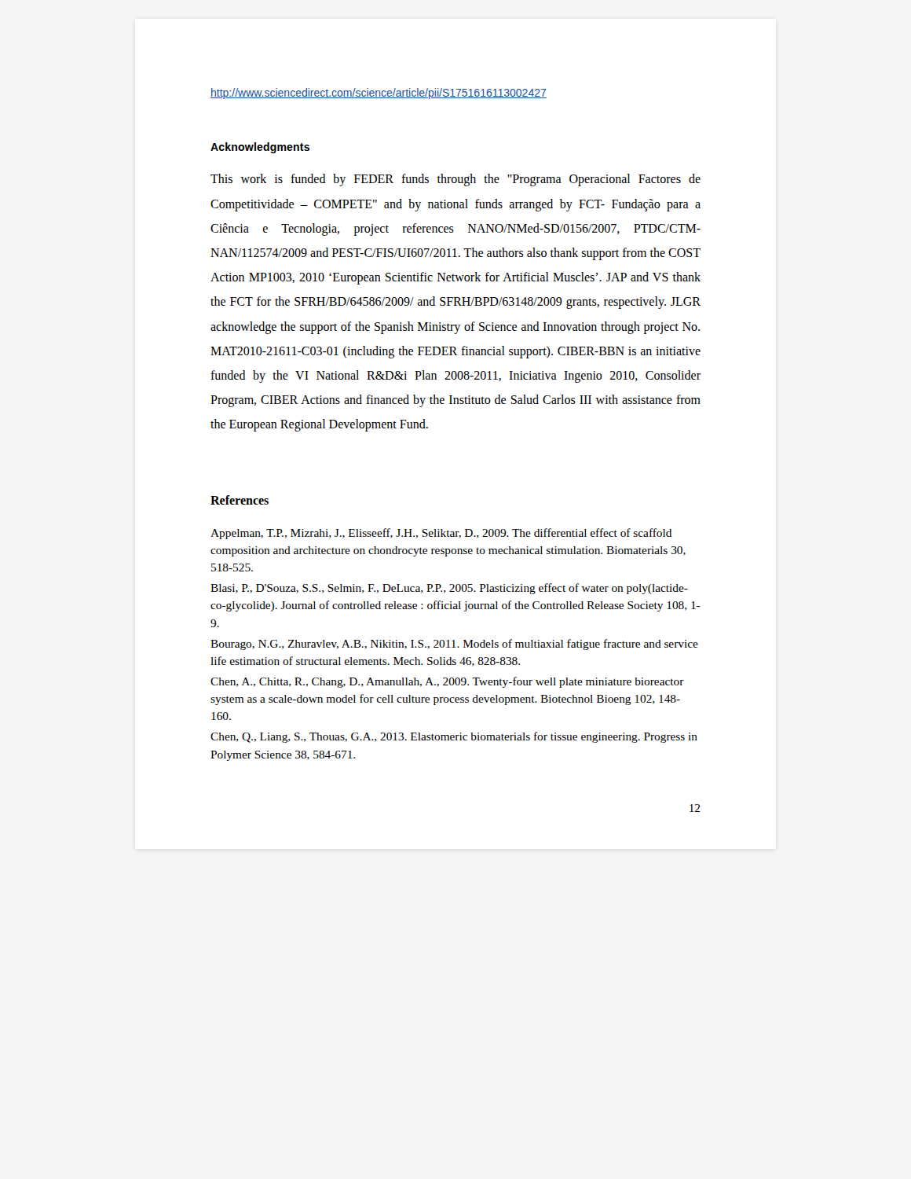http://www.sciencedirect.com/science/article/pii/S1751616113002427
Acknowledgments
This work is funded by FEDER funds through the "Programa Operacional Factores de Competitividade – COMPETE" and by national funds arranged by FCT- Fundação para a Ciência e Tecnologia, project references NANO/NMed-SD/0156/2007, PTDC/CTM-NAN/112574/2009 and PEST-C/FIS/UI607/2011. The authors also thank support from the COST Action MP1003, 2010 ‘European Scientific Network for Artificial Muscles’. JAP and VS thank the FCT for the SFRH/BD/64586/2009/ and SFRH/BPD/63148/2009 grants, respectively. JLGR acknowledge the support of the Spanish Ministry of Science and Innovation through project No. MAT2010-21611-C03-01 (including the FEDER financial support). CIBER-BBN is an initiative funded by the VI National R&D&i Plan 2008-2011, Iniciativa Ingenio 2010, Consolider Program, CIBER Actions and financed by the Instituto de Salud Carlos III with assistance from the European Regional Development Fund.
References
Appelman, T.P., Mizrahi, J., Elisseeff, J.H., Seliktar, D., 2009. The differential effect of scaffold composition and architecture on chondrocyte response to mechanical stimulation. Biomaterials 30, 518-525.
Blasi, P., D'Souza, S.S., Selmin, F., DeLuca, P.P., 2005. Plasticizing effect of water on poly(lactide-co-glycolide). Journal of controlled release : official journal of the Controlled Release Society 108, 1-9.
Bourago, N.G., Zhuravlev, A.B., Nikitin, I.S., 2011. Models of multiaxial fatigue fracture and service life estimation of structural elements. Mech. Solids 46, 828-838.
Chen, A., Chitta, R., Chang, D., Amanullah, A., 2009. Twenty-four well plate miniature bioreactor system as a scale-down model for cell culture process development. Biotechnol Bioeng 102, 148-160.
Chen, Q., Liang, S., Thouas, G.A., 2013. Elastomeric biomaterials for tissue engineering. Progress in Polymer Science 38, 584-671.
12